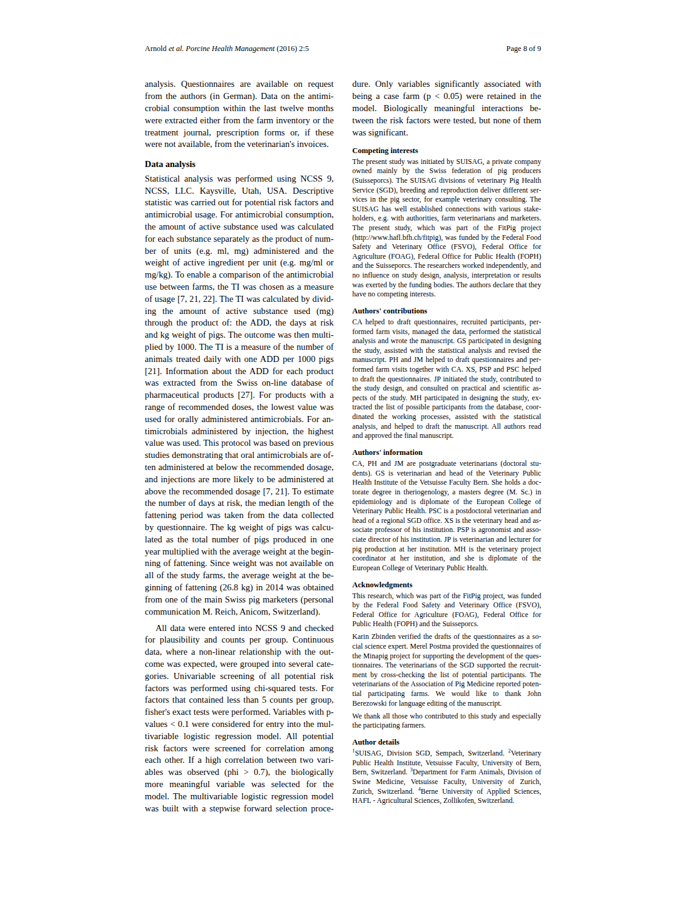Arnold et al. Porcine Health Management (2016) 2:5
Page 8 of 9
analysis. Questionnaires are available on request from the authors (in German). Data on the antimicrobial consumption within the last twelve months were extracted either from the farm inventory or the treatment journal, prescription forms or, if these were not available, from the veterinarian's invoices.
Data analysis
Statistical analysis was performed using NCSS 9, NCSS, LLC. Kaysville, Utah, USA. Descriptive statistic was carried out for potential risk factors and antimicrobial usage. For antimicrobial consumption, the amount of active substance used was calculated for each substance separately as the product of number of units (e.g. ml, mg) administered and the weight of active ingredient per unit (e.g. mg/ml or mg/kg). To enable a comparison of the antimicrobial use between farms, the TI was chosen as a measure of usage [7, 21, 22]. The TI was calculated by dividing the amount of active substance used (mg) through the product of: the ADD, the days at risk and kg weight of pigs. The outcome was then multiplied by 1000. The TI is a measure of the number of animals treated daily with one ADD per 1000 pigs [21]. Information about the ADD for each product was extracted from the Swiss on-line database of pharmaceutical products [27]. For products with a range of recommended doses, the lowest value was used for orally administered antimicrobials. For antimicrobials administered by injection, the highest value was used. This protocol was based on previous studies demonstrating that oral antimicrobials are often administered at below the recommended dosage, and injections are more likely to be administered at above the recommended dosage [7, 21]. To estimate the number of days at risk, the median length of the fattening period was taken from the data collected by questionnaire. The kg weight of pigs was calculated as the total number of pigs produced in one year multiplied with the average weight at the beginning of fattening. Since weight was not available on all of the study farms, the average weight at the beginning of fattening (26.8 kg) in 2014 was obtained from one of the main Swiss pig marketers (personal communication M. Reich, Anicom, Switzerland).
All data were entered into NCSS 9 and checked for plausibility and counts per group. Continuous data, where a non-linear relationship with the outcome was expected, were grouped into several categories. Univariable screening of all potential risk factors was performed using chi-squared tests. For factors that contained less than 5 counts per group, fisher's exact tests were performed. Variables with p-values < 0.1 were considered for entry into the multivariable logistic regression model. All potential risk factors were screened for correlation among each other. If a high correlation between two variables was observed (phi > 0.7), the biologically more meaningful variable was selected for the model. The multivariable logistic regression model was built with a stepwise forward selection procedure. Only variables significantly associated with being a case farm (p < 0.05) were retained in the model. Biologically meaningful interactions between the risk factors were tested, but none of them was significant.
Competing interests
The present study was initiated by SUISAG, a private company owned mainly by the Swiss federation of pig producers (Suisseporcs). The SUISAG divisions of veterinary Pig Health Service (SGD), breeding and reproduction deliver different services in the pig sector, for example veterinary consulting. The SUISAG has well established connections with various stakeholders, e.g. with authorities, farm veterinarians and marketers. The present study, which was part of the FitPig project (http://www.hafl.bfh.ch/fitpig), was funded by the Federal Food Safety and Veterinary Office (FSVO), Federal Office for Agriculture (FOAG), Federal Office for Public Health (FOPH) and the Suisseporcs. The researchers worked independently, and no influence on study design, analysis, interpretation or results was exerted by the funding bodies. The authors declare that they have no competing interests.
Authors' contributions
CA helped to draft questionnaires, recruited participants, performed farm visits, managed the data, performed the statistical analysis and wrote the manuscript. GS participated in designing the study, assisted with the statistical analysis and revised the manuscript. PH and JM helped to draft questionnaires and performed farm visits together with CA. XS, PSP and PSC helped to draft the questionnaires. JP initiated the study, contributed to the study design, and consulted on practical and scientific aspects of the study. MH participated in designing the study, extracted the list of possible participants from the database, coordinated the working processes, assisted with the statistical analysis, and helped to draft the manuscript. All authors read and approved the final manuscript.
Authors' information
CA, PH and JM are postgraduate veterinarians (doctoral students). GS is veterinarian and head of the Veterinary Public Health Institute of the Vetsuisse Faculty Bern. She holds a doctorate degree in theriogenology, a masters degree (M. Sc.) in epidemiology and is diplomate of the European College of Veterinary Public Health. PSC is a postdoctoral veterinarian and head of a regional SGD office. XS is the veterinary head and associate professor of his institution. PSP is agronomist and associate director of his institution. JP is veterinarian and lecturer for pig production at her institution. MH is the veterinary project coordinator at her institution, and she is diplomate of the European College of Veterinary Public Health.
Acknowledgments
This research, which was part of the FitPig project, was funded by the Federal Food Safety and Veterinary Office (FSVO), Federal Office for Agriculture (FOAG), Federal Office for Public Health (FOPH) and the Suisseporcs.
Karin Zbinden verified the drafts of the questionnaires as a social science expert. Merel Postma provided the questionnaires of the Minapig project for supporting the development of the questionnaires. The veterinarians of the SGD supported the recruitment by cross-checking the list of potential participants. The veterinarians of the Association of Pig Medicine reported potential participating farms. We would like to thank John Berezowski for language editing of the manuscript.
We thank all those who contributed to this study and especially the participating farmers.
Author details
1SUISAG, Division SGD, Sempach, Switzerland. 2Veterinary Public Health Institute, Vetsuisse Faculty, University of Bern, Bern, Switzerland. 3Department for Farm Animals, Division of Swine Medicine, Vetsuisse Faculty, University of Zurich, Zurich, Switzerland. 4Berne University of Applied Sciences, HAFL - Agricultural Sciences, Zollikofen, Switzerland.